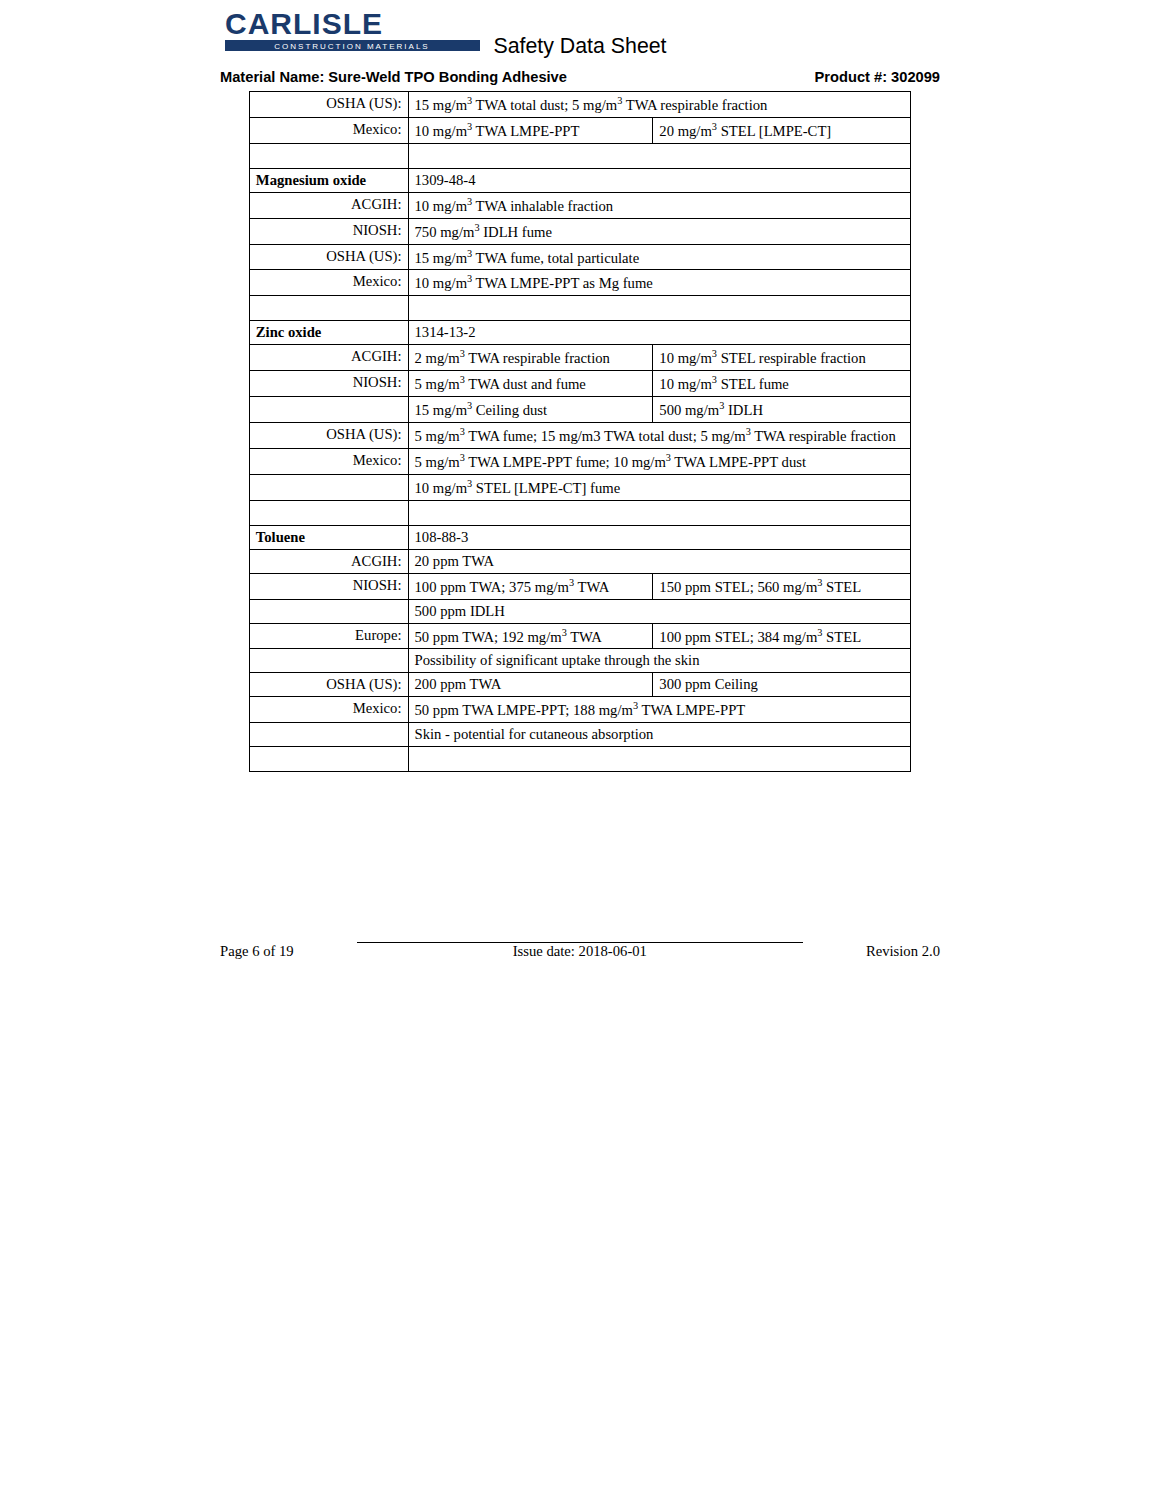CARLISLE CONSTRUCTION MATERIALS
Safety Data Sheet
Material Name: Sure-Weld TPO Bonding Adhesive Product #: 302099
| OSHA (US): | 15 mg/m 3 TWA total dust; 5 mg/m 3 TWA respirable fraction |
| Mexico: | 10 mg/m 3 TWA LMPE-PPT | 20 mg/m 3 STEL [LMPE-CT] |
| Magnesium oxide | 1309-48-4 |
| ACGIH: | 10 mg/m 3 TWA inhalable fraction |
| NIOSH: | 750 mg/m 3 IDLH fume |
| OSHA (US): | 15 mg/m 3 TWA fume, total particulate |
| Mexico: | 10 mg/m 3 TWA LMPE-PPT as Mg fume |
| Zinc oxide | 1314-13-2 |
| ACGIH: | 2 mg/m 3 TWA respirable fraction | 10 mg/m 3 STEL respirable fraction |
| NIOSH: | 5 mg/m 3 TWA dust and fume | 10 mg/m 3 STEL fume |
| | 15 mg/m 3 Ceiling dust | 500 mg/m 3 IDLH |
| OSHA (US): | 5 mg/m 3 TWA fume; 15 mg/m3 TWA total dust; 5 mg/m 3 TWA respirable fraction |
| Mexico: | 5 mg/m 3 TWA LMPE-PPT fume; 10 mg/m 3 TWA LMPE-PPT dust |
| | 10 mg/m 3 STEL [LMPE-CT] fume |
| Toluene | 108-88-3 |
| ACGIH: | 20 ppm TWA |
| NIOSH: | 100 ppm TWA; 375 mg/m 3 TWA | 150 ppm STEL; 560 mg/m 3 STEL |
| | 500 ppm IDLH |
| Europe: | 50 ppm TWA; 192 mg/m 3 TWA | 100 ppm STEL; 384 mg/m 3 STEL |
| | Possibility of significant uptake through the skin |
| OSHA (US): | 200 ppm TWA | 300 ppm Ceiling |
| Mexico: | 50 ppm TWA LMPE-PPT; 188 mg/m 3 TWA LMPE-PPT |
| | Skin - potential for cutaneous absorption |
Page 6 of 19
Issue date: 2018-06-01
Revision 2.0